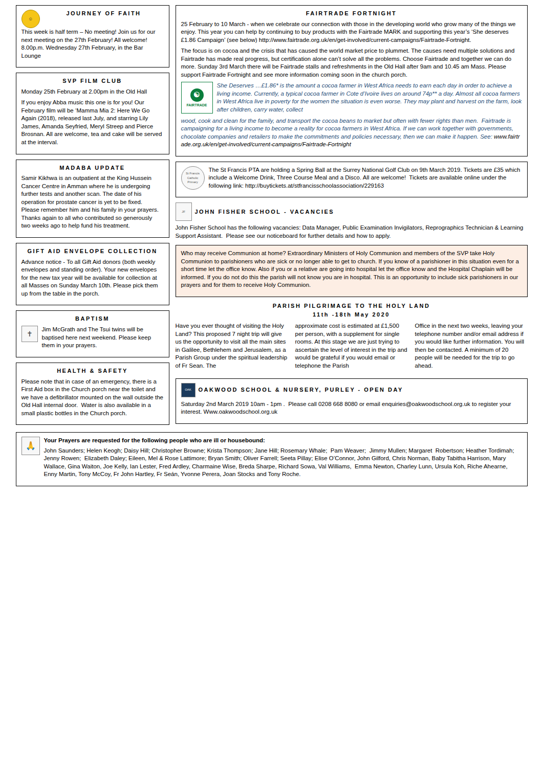☺
Journey of Faith
This week is half term – No meeting! Join us for our next meeting on the 27th February! All welcome! 8.00p.m. Wednesday 27th February, in the Bar Lounge
SVP Film Club
Monday 25th February at 2.00pm in the Old Hall
If you enjoy Abba music this one is for you! Our February film will be ‘Mamma Mia 2: Here We Go Again (2018), released last July, and starring Lily James, Amanda Seyfried, Meryl Streep and Pierce Brosnan. All are welcome, tea and cake will be served at the interval.
Madaba Update
Samir Kikhwa is an outpatient at the King Hussein Cancer Centre in Amman where he is undergoing further tests and another scan. The date of his operation for prostate cancer is yet to be fixed. Please remember him and his family in your prayers. Thanks again to all who contributed so generously two weeks ago to help fund his treatment.
Gift Aid Envelope Collection
Advance notice - To all Gift Aid donors (both weekly envelopes and standing order). Your new envelopes for the new tax year will be available for collection at all Masses on Sunday March 10th. Please pick them up from the table in the porch.
Baptism
✝
Jim McGrath and The Tsui twins will be baptised here next weekend. Please keep them in your prayers.
Health & Safety
Please note that in case of an emergency, there is a First Aid box in the Church porch near the toilet and we have a defibrillator mounted on the wall outside the Old Hall internal door. Water is also available in a small plastic bottles in the Church porch.
Fairtrade Fortnight
25 February to 10 March - when we celebrate our connection with those in the developing world who grow many of the things we enjoy. This year you can help by continuing to buy products with the Fairtrade MARK and supporting this year’s ‘She deserves £1.86 Campaign’ (see below) http://www.fairtrade.org.uk/en/get-involved/current-campaigns/Fairtrade-Fortnight.
The focus is on cocoa and the crisis that has caused the world market price to plummet. The causes need multiple solutions and Fairtrade has made real progress, but certification alone can’t solve all the problems. Choose Fairtrade and together we can do more. Sunday 3rd March there will be Fairtrade stalls and refreshments in the Old Hall after 9am and 10.45 am Mass. Please support Fairtrade Fortnight and see more information coming soon in the church porch.
☯
FAIRTRADE
She Deserves …£1.86* is the amount a cocoa farmer in West Africa needs to earn each day in order to achieve a living income. Currently, a typical cocoa farmer in Cote d’Ivoire lives on around 74p** a day. Almost all cocoa farmers in West Africa live in poverty for the women the situation is even worse. They may plant and harvest on the farm, look after children, carry water, collect
wood, cook and clean for the family, and transport the cocoa beans to market but often with fewer rights than men. Fairtrade is campaigning for a living income to become a reality for cocoa farmers in West Africa. If we can work together with governments, chocolate companies and retailers to make the commitments and policies necessary, then we can make it happen. See: www.fairtrade.org.uk/en/get-involved/current-campaigns/Fairtrade-Fortnight
St Francis Catholic Primary
The St Francis PTA are holding a Spring Ball at the Surrey National Golf Club on 9th March 2019. Tickets are £35 which include a Welcome Drink, Three Course Meal and a Disco. All are welcome! Tickets are available online under the following link: http://buytickets.at/stfrancisschoolassociation/229163
JF
John Fisher School - Vacancies
John Fisher School has the following vacancies: Data Manager, Public Examination Invigilators, Reprographics Technician & Learning Support Assistant. Please see our noticeboard for further details and how to apply.
Who may receive Communion at home? Extraordinary Ministers of Holy Communion and members of the SVP take Holy Communion to parishioners who are sick or no longer able to get to church. If you know of a parishioner in this situation even for a short time let the office know. Also if you or a relative are going into hospital let the office know and the Hospital Chaplain will be informed. If you do not do this the parish will not know you are in hospital. This is an opportunity to include sick parishioners in our prayers and for them to receive Holy Communion.
Parish Pilgrimage to the Holy Land
11th -18th May 2020
Have you ever thought of visiting the Holy Land? This proposed 7 night trip will give us the opportunity to visit all the main sites in Galilee, Bethlehem and Jerusalem, as a Parish Group under the spiritual leadership of Fr Sean. The
approximate cost is estimated at £1,500 per person, with a supplement for single rooms. At this stage we are just trying to ascertain the level of interest in the trip and would be grateful if you would email or telephone the Parish
Office in the next two weeks, leaving your telephone number and/or email address if you would like further information. You will then be contacted. A minimum of 20 people will be needed for the trip to go ahead.
OAK
Oakwood School & Nursery, Purley - Open Day
Saturday 2nd March 2019 10am - 1pm . Please call 0208 668 8080 or email enquiries@oakwoodschool.org.uk to register your interest. Www.oakwoodschool.org.uk
🙏
Your Prayers are requested for the following people who are ill or housebound:
John Saunders; Helen Keogh; Daisy Hill; Christopher Browne; Krista Thompson; Jane Hill; Rosemary Whale; Pam Weaver; Jimmy Mullen; Margaret Robertson; Heather Tordimah; Jenny Rowen; Elizabeth Daley; Eileen, Mel & Rose Lattimore; Bryan Smith; Oliver Farrell; Seeta Pillay; Elise O’Connor, John Gilford, Chris Norman, Baby Tabitha Harrison, Mary Wallace, Gina Waiton, Joe Kelly, Ian Lester, Fred Ardley, Charmaine Wise, Breda Sharpe, Richard Sowa, Val Williams, Emma Newton, Charley Lunn, Ursula Koh, Riche Ahearne, Enny Martin, Tony McCoy, Fr John Hartley, Fr Seán, Yvonne Perera, Joan Stocks and Tony Roche.